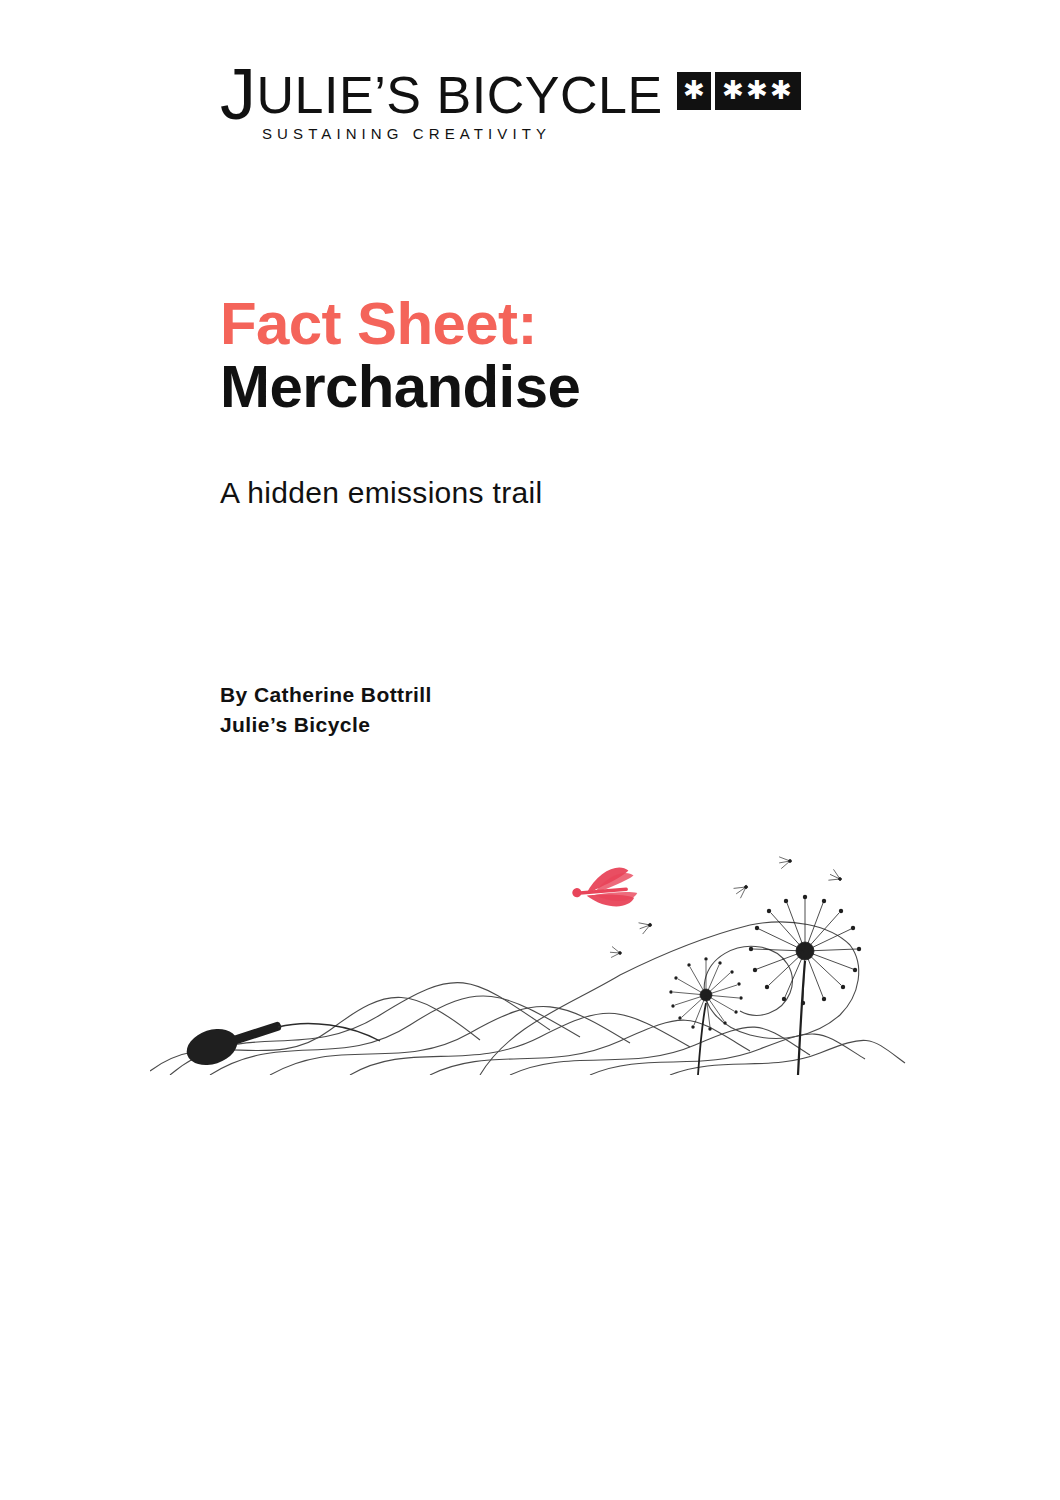JULIE’S BICYCLE ✱ ✱✱✱
Sustaining Creativity
Fact Sheet: Merchandise
A hidden emissions trail
By Catherine Bottrill
Julie’s Bicycle